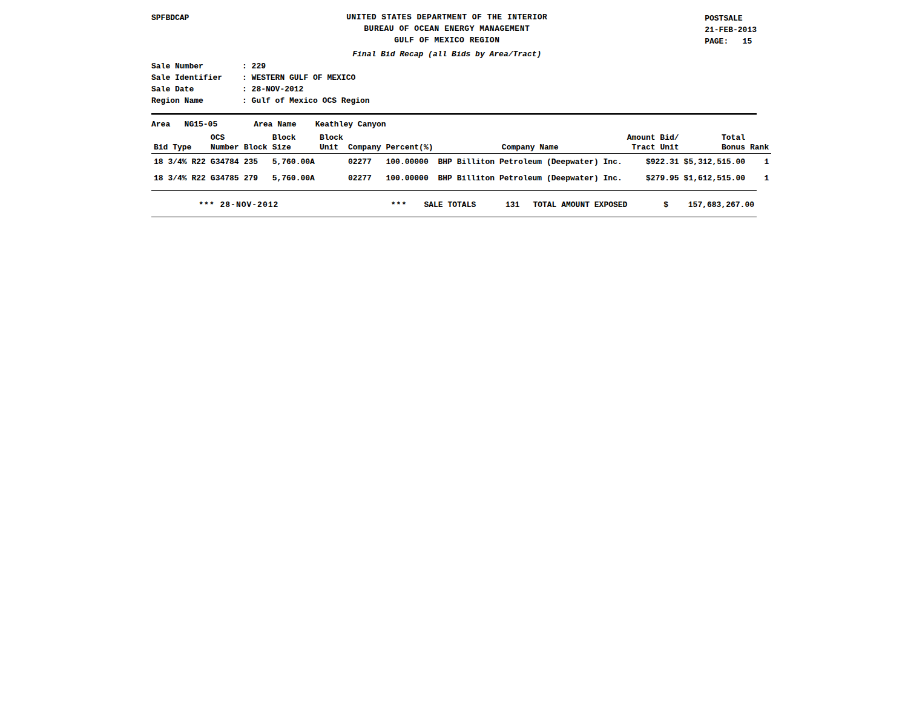SPFBDCAP
UNITED STATES DEPARTMENT OF THE INTERIOR
BUREAU OF OCEAN ENERGY MANAGEMENT
GULF OF MEXICO REGION
Final Bid Recap (all Bids by Area/Tract)
POSTSALE
21-FEB-2013
PAGE: 15
Sale Number: 229
Sale Identifier: WESTERN GULF OF MEXICO
Sale Date: 28-NOV-2012
Region Name: Gulf of Mexico OCS Region
Area NG15-05 Area Name Keathley Canyon
| | OCS | | Block | Block | | | | Amount Bid/ | Total | |
| --- | --- | --- | --- | --- | --- | --- | --- | --- | --- | --- |
| Bid Type | Number | Block | Size | Unit | Company | Percent(%) | Company Name | Tract Unit | Bonus | Rank |
| 18 3/4% R22 | G34784 | 235 | 5,760.00A | | 02277 | 100.00000 | BHP Billiton Petroleum (Deepwater) Inc. | $922.31 | $5,312,515.00 | 1 |
| 18 3/4% R22 | G34785 | 279 | 5,760.00A | | 02277 | 100.00000 | BHP Billiton Petroleum (Deepwater) Inc. | $279.95 | $1,612,515.00 | 1 |
| | *** 28-NOV-2012 | | | *** | SALE TOTALS | 131 | TOTAL AMOUNT EXPOSED | $ | 157,683,267.00 |